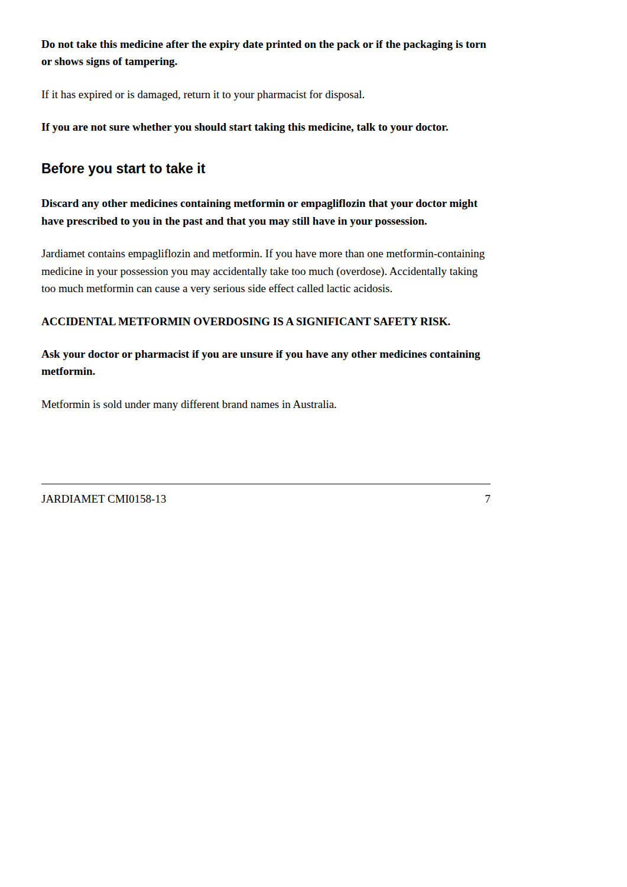Do not take this medicine after the expiry date printed on the pack or if the packaging is torn or shows signs of tampering.
If it has expired or is damaged, return it to your pharmacist for disposal.
If you are not sure whether you should start taking this medicine, talk to your doctor.
Before you start to take it
Discard any other medicines containing metformin or empagliflozin that your doctor might have prescribed to you in the past and that you may still have in your possession.
Jardiamet contains empagliflozin and metformin. If you have more than one metformin-containing medicine in your possession you may accidentally take too much (overdose). Accidentally taking too much metformin can cause a very serious side effect called lactic acidosis.
ACCIDENTAL METFORMIN OVERDOSING IS A SIGNIFICANT SAFETY RISK.
Ask your doctor or pharmacist if you are unsure if you have any other medicines containing metformin.
Metformin is sold under many different brand names in Australia.
JARDIAMET CMI0158-13 7